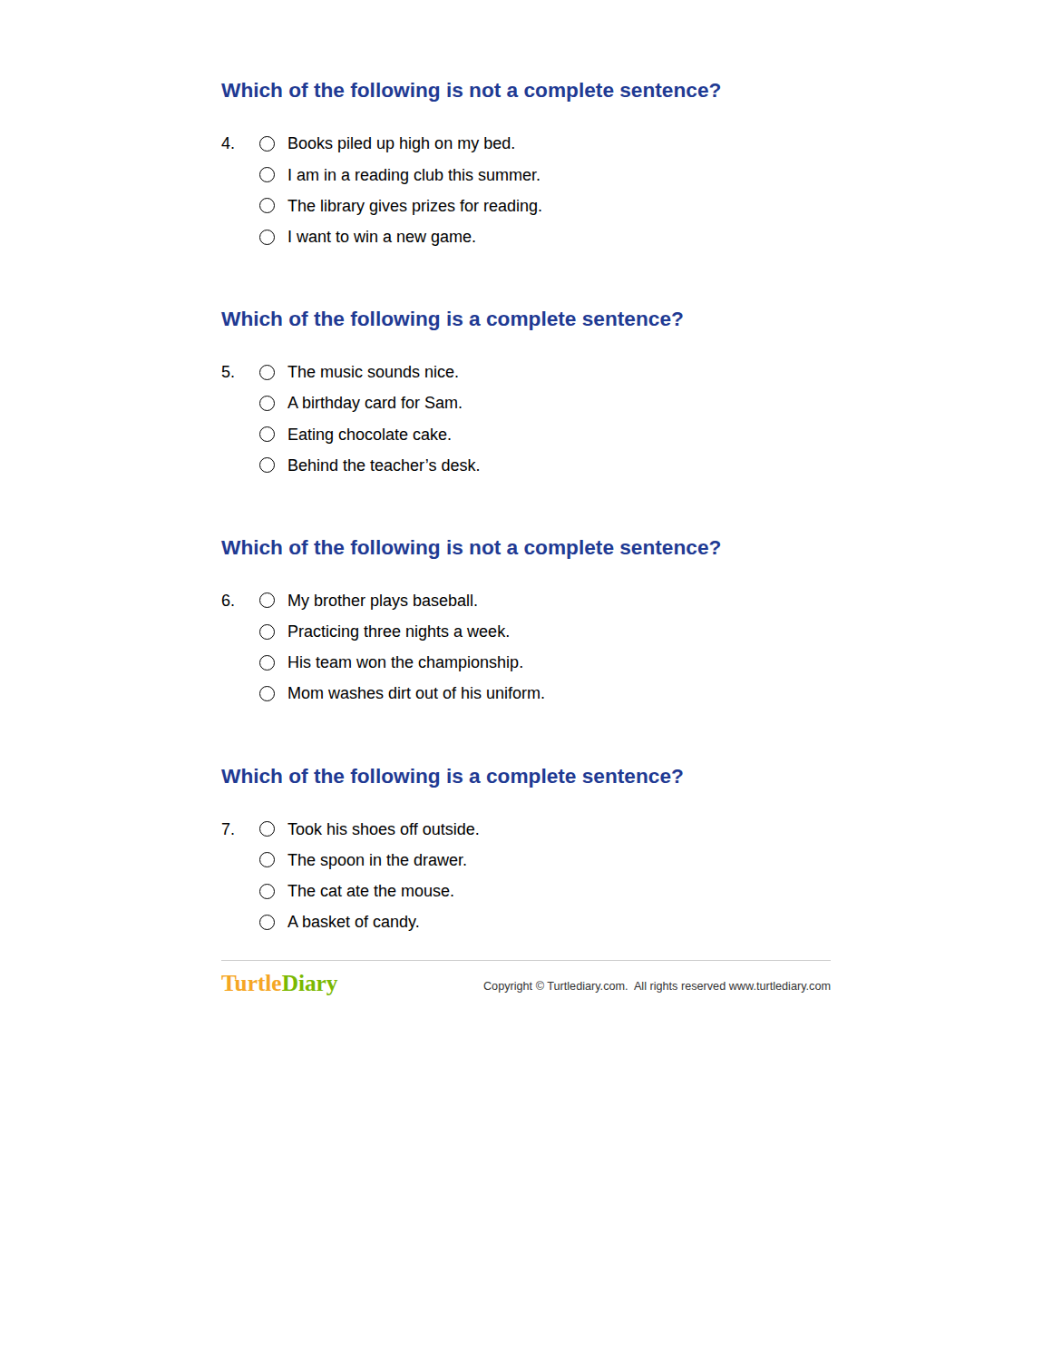Which of the following is not a complete sentence?
4.
Books piled up high on my bed.
I am in a reading club this summer.
The library gives prizes for reading.
I want to win a new game.
Which of the following is a complete sentence?
5.
The music sounds nice.
A birthday card for Sam.
Eating chocolate cake.
Behind the teacher’s desk.
Which of the following is not a complete sentence?
6.
My brother plays baseball.
Practicing three nights a week.
His team won the championship.
Mom washes dirt out of his uniform.
Which of the following is a complete sentence?
7.
Took his shoes off outside.
The spoon in the drawer.
The cat ate the mouse.
A basket of candy.
Turtle Diary
Copyright © Turtlediary.com. All rights reserved www.turtlediary.com